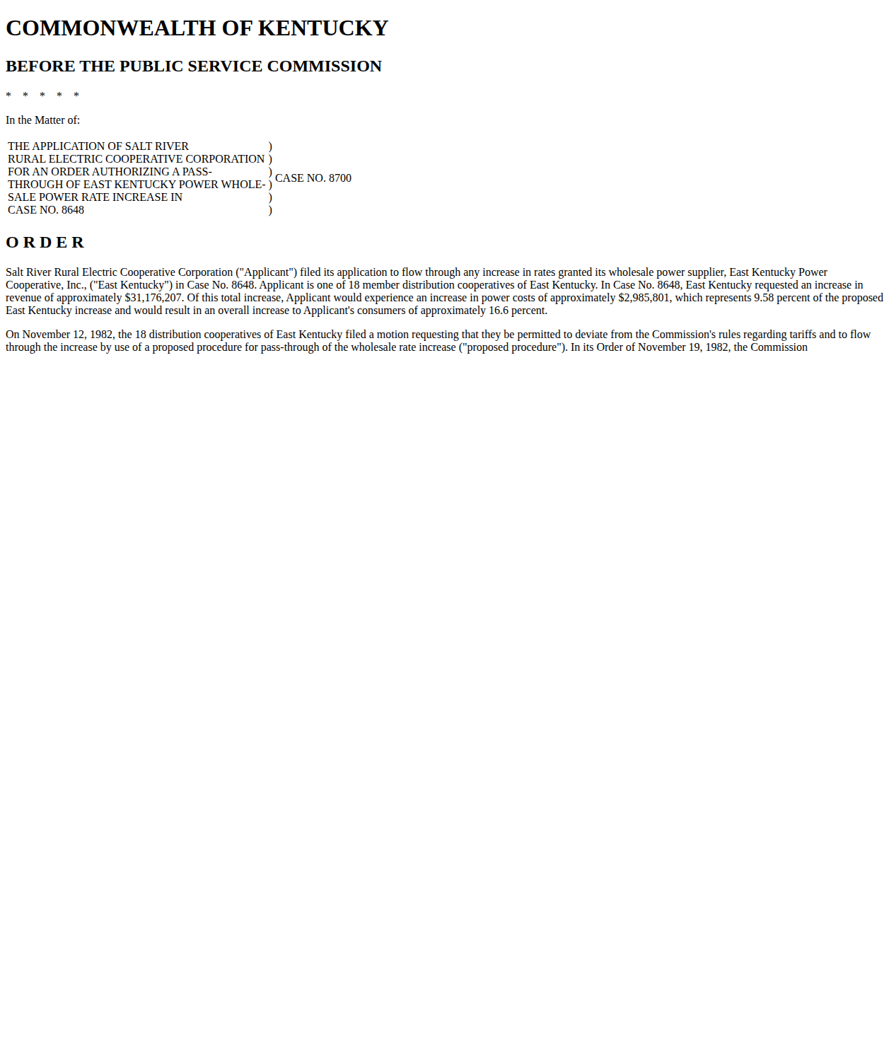COMMONWEALTH OF KENTUCKY
BEFORE THE PUBLIC SERVICE COMMISSION
* * * * *
In the Matter of:
| THE APPLICATION OF SALT RIVER RURAL ELECTRIC COOPERATIVE CORPORATION FOR AN ORDER AUTHORIZING A PASS- THROUGH OF EAST KENTUCKY POWER WHOLE- SALE POWER RATE INCREASE IN CASE NO. 8648 | ) ) ) ) ) ) | CASE NO. 8700 |
O R D E R
Salt River Rural Electric Cooperative Corporation ("Applicant") filed its application to flow through any increase in rates granted its wholesale power supplier, East Kentucky Power Cooperative, Inc., ("East Kentucky") in Case No. 8648. Applicant is one of 18 member distribution cooperatives of East Kentucky. In Case No. 8648, East Kentucky requested an increase in revenue of approximately $31,176,207. Of this total increase, Applicant would experience an increase in power costs of approximately $2,985,801, which represents 9.58 percent of the proposed East Kentucky increase and would result in an overall increase to Applicant's consumers of approximately 16.6 percent.
On November 12, 1982, the 18 distribution cooperatives of East Kentucky filed a motion requesting that they be permitted to deviate from the Commission's rules regarding tariffs and to flow through the increase by use of a proposed procedure for pass-through of the wholesale rate increase ("proposed procedure"). In its Order of November 19, 1982, the Commission